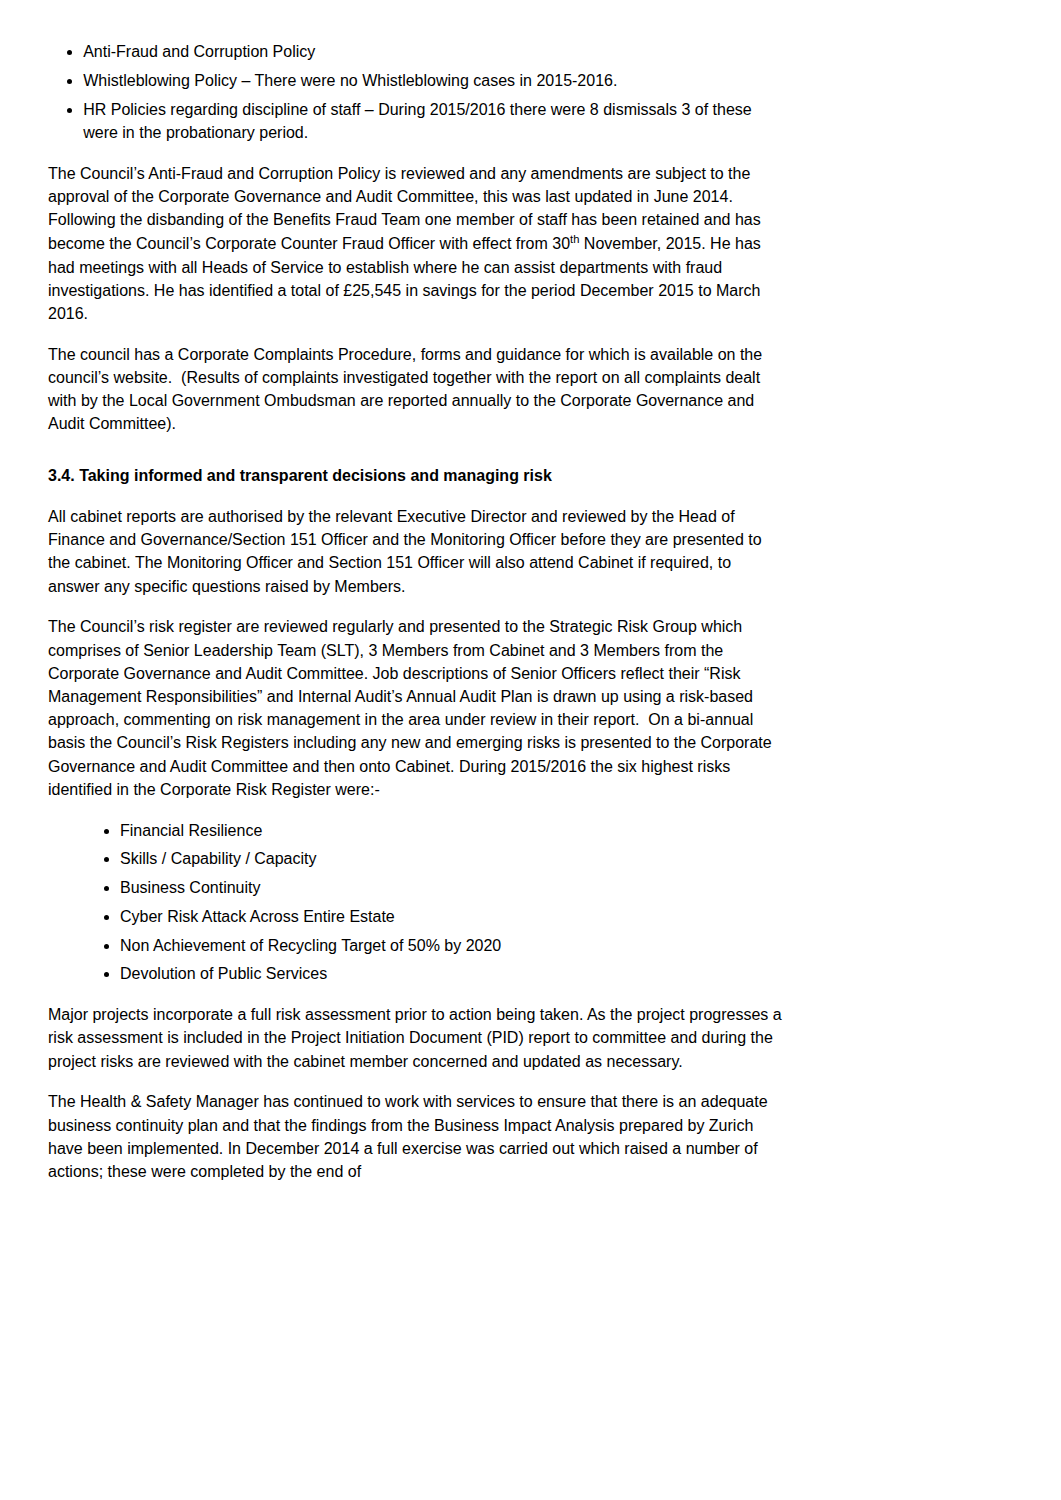Anti-Fraud and Corruption Policy
Whistleblowing Policy – There were no Whistleblowing cases in 2015-2016.
HR Policies regarding discipline of staff – During 2015/2016 there were 8 dismissals 3 of these were in the probationary period.
The Council’s Anti-Fraud and Corruption Policy is reviewed and any amendments are subject to the approval of the Corporate Governance and Audit Committee, this was last updated in June 2014. Following the disbanding of the Benefits Fraud Team one member of staff has been retained and has become the Council’s Corporate Counter Fraud Officer with effect from 30th November, 2015. He has had meetings with all Heads of Service to establish where he can assist departments with fraud investigations. He has identified a total of £25,545 in savings for the period December 2015 to March 2016.
The council has a Corporate Complaints Procedure, forms and guidance for which is available on the council’s website. (Results of complaints investigated together with the report on all complaints dealt with by the Local Government Ombudsman are reported annually to the Corporate Governance and Audit Committee).
3.4. Taking informed and transparent decisions and managing risk
All cabinet reports are authorised by the relevant Executive Director and reviewed by the Head of Finance and Governance/Section 151 Officer and the Monitoring Officer before they are presented to the cabinet. The Monitoring Officer and Section 151 Officer will also attend Cabinet if required, to answer any specific questions raised by Members.
The Council’s risk register are reviewed regularly and presented to the Strategic Risk Group which comprises of Senior Leadership Team (SLT), 3 Members from Cabinet and 3 Members from the Corporate Governance and Audit Committee. Job descriptions of Senior Officers reflect their “Risk Management Responsibilities” and Internal Audit’s Annual Audit Plan is drawn up using a risk-based approach, commenting on risk management in the area under review in their report. On a bi-annual basis the Council’s Risk Registers including any new and emerging risks is presented to the Corporate Governance and Audit Committee and then onto Cabinet. During 2015/2016 the six highest risks identified in the Corporate Risk Register were:-
Financial Resilience
Skills / Capability / Capacity
Business Continuity
Cyber Risk Attack Across Entire Estate
Non Achievement of Recycling Target of 50% by 2020
Devolution of Public Services
Major projects incorporate a full risk assessment prior to action being taken. As the project progresses a risk assessment is included in the Project Initiation Document (PID) report to committee and during the project risks are reviewed with the cabinet member concerned and updated as necessary.
The Health & Safety Manager has continued to work with services to ensure that there is an adequate business continuity plan and that the findings from the Business Impact Analysis prepared by Zurich have been implemented. In December 2014 a full exercise was carried out which raised a number of actions; these were completed by the end of